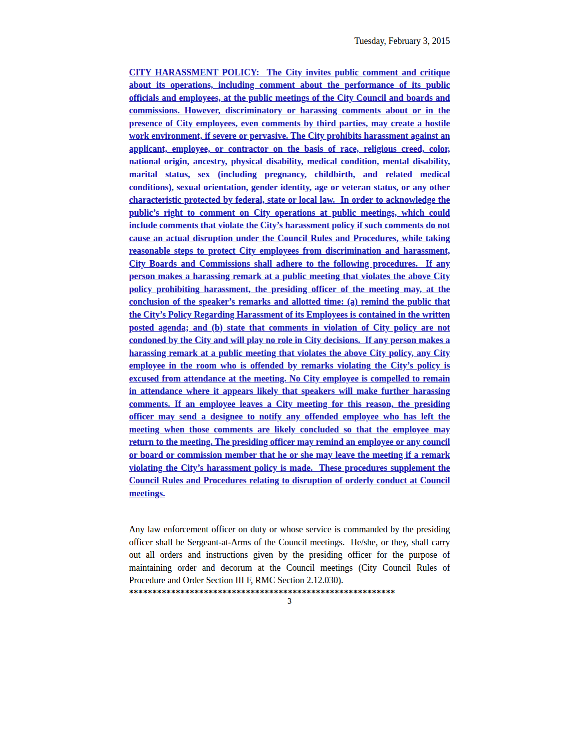Tuesday, February 3, 2015
CITY HARASSMENT POLICY: The City invites public comment and critique about its operations, including comment about the performance of its public officials and employees, at the public meetings of the City Council and boards and commissions. However, discriminatory or harassing comments about or in the presence of City employees, even comments by third parties, may create a hostile work environment, if severe or pervasive. The City prohibits harassment against an applicant, employee, or contractor on the basis of race, religious creed, color, national origin, ancestry, physical disability, medical condition, mental disability, marital status, sex (including pregnancy, childbirth, and related medical conditions), sexual orientation, gender identity, age or veteran status, or any other characteristic protected by federal, state or local law. In order to acknowledge the public’s right to comment on City operations at public meetings, which could include comments that violate the City’s harassment policy if such comments do not cause an actual disruption under the Council Rules and Procedures, while taking reasonable steps to protect City employees from discrimination and harassment, City Boards and Commissions shall adhere to the following procedures. If any person makes a harassing remark at a public meeting that violates the above City policy prohibiting harassment, the presiding officer of the meeting may, at the conclusion of the speaker’s remarks and allotted time: (a) remind the public that the City’s Policy Regarding Harassment of its Employees is contained in the written posted agenda; and (b) state that comments in violation of City policy are not condoned by the City and will play no role in City decisions. If any person makes a harassing remark at a public meeting that violates the above City policy, any City employee in the room who is offended by remarks violating the City’s policy is excused from attendance at the meeting. No City employee is compelled to remain in attendance where it appears likely that speakers will make further harassing comments. If an employee leaves a City meeting for this reason, the presiding officer may send a designee to notify any offended employee who has left the meeting when those comments are likely concluded so that the employee may return to the meeting. The presiding officer may remind an employee or any council or board or commission member that he or she may leave the meeting if a remark violating the City’s harassment policy is made. These procedures supplement the Council Rules and Procedures relating to disruption of orderly conduct at Council meetings.
Any law enforcement officer on duty or whose service is commanded by the presiding officer shall be Sergeant-at-Arms of the Council meetings. He/she, or they, shall carry out all orders and instructions given by the presiding officer for the purpose of maintaining order and decorum at the Council meetings (City Council Rules of Procedure and Order Section III F, RMC Section 2.12.030).
*********************************************************
3